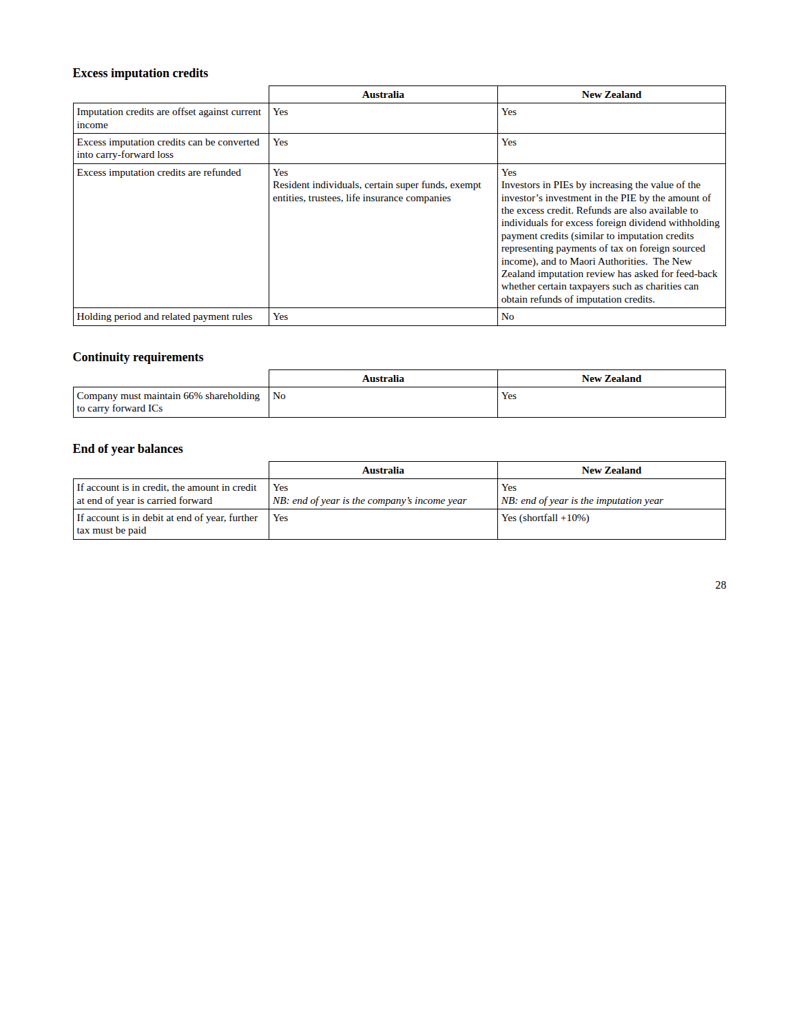Excess imputation credits
| | Australia | New Zealand |
| --- | --- | --- |
| Imputation credits are offset against current income | Yes | Yes |
| Excess imputation credits can be converted into carry-forward loss | Yes | Yes |
| Excess imputation credits are refunded | Yes Resident individuals, certain super funds, exempt entities, trustees, life insurance companies | Yes Investors in PIEs by increasing the value of the investor’s investment in the PIE by the amount of the excess credit. Refunds are also available to individuals for excess foreign dividend withholding payment credits (similar to imputation credits representing payments of tax on foreign sourced income), and to Maori Authorities. The New Zealand imputation review has asked for feed-back whether certain taxpayers such as charities can obtain refunds of imputation credits. |
| Holding period and related payment rules | Yes | No |
Continuity requirements
| | Australia | New Zealand |
| --- | --- | --- |
| Company must maintain 66% shareholding to carry forward ICs | No | Yes |
End of year balances
| | Australia | New Zealand |
| --- | --- | --- |
| If account is in credit, the amount in credit at end of year is carried forward | Yes NB: end of year is the company’s income year | Yes NB: end of year is the imputation year |
| If account is in debit at end of year, further tax must be paid | Yes | Yes (shortfall +10%) |
28